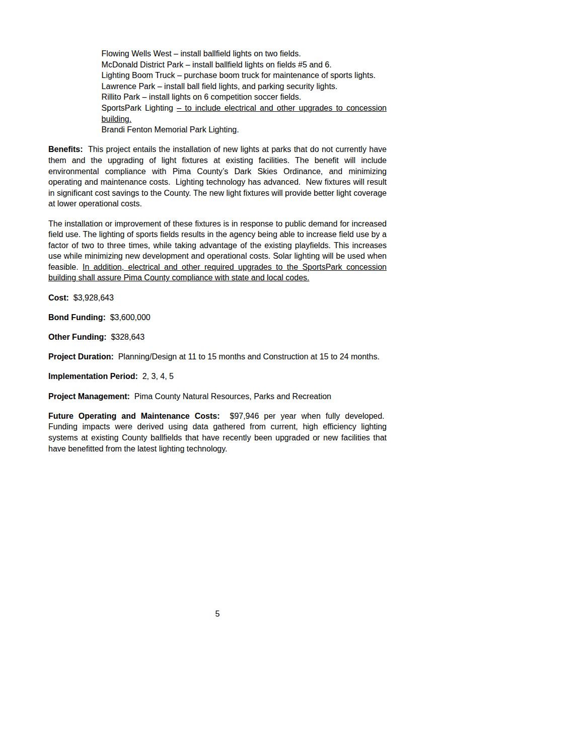Flowing Wells West – install ballfield lights on two fields.
McDonald District Park – install ballfield lights on fields #5 and 6.
Lighting Boom Truck – purchase boom truck for maintenance of sports lights.
Lawrence Park – install ball field lights, and parking security lights.
Rillito Park – install lights on 6 competition soccer fields.
SportsPark Lighting – to include electrical and other upgrades to concession building.
Brandi Fenton Memorial Park Lighting.
Benefits: This project entails the installation of new lights at parks that do not currently have them and the upgrading of light fixtures at existing facilities. The benefit will include environmental compliance with Pima County’s Dark Skies Ordinance, and minimizing operating and maintenance costs. Lighting technology has advanced. New fixtures will result in significant cost savings to the County. The new light fixtures will provide better light coverage at lower operational costs.
The installation or improvement of these fixtures is in response to public demand for increased field use. The lighting of sports fields results in the agency being able to increase field use by a factor of two to three times, while taking advantage of the existing playfields. This increases use while minimizing new development and operational costs. Solar lighting will be used when feasible. In addition, electrical and other required upgrades to the SportsPark concession building shall assure Pima County compliance with state and local codes.
Cost: $3,928,643
Bond Funding: $3,600,000
Other Funding: $328,643
Project Duration: Planning/Design at 11 to 15 months and Construction at 15 to 24 months.
Implementation Period: 2, 3, 4, 5
Project Management: Pima County Natural Resources, Parks and Recreation
Future Operating and Maintenance Costs: $97,946 per year when fully developed. Funding impacts were derived using data gathered from current, high efficiency lighting systems at existing County ballfields that have recently been upgraded or new facilities that have benefitted from the latest lighting technology.
5